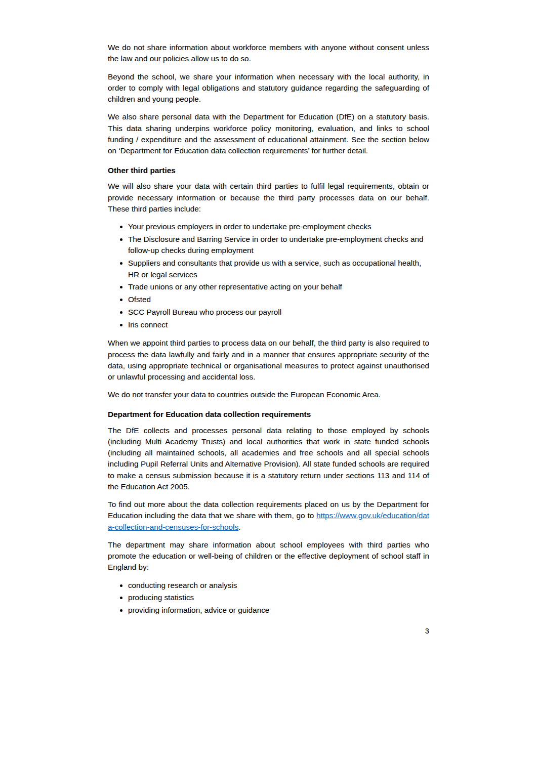We do not share information about workforce members with anyone without consent unless the law and our policies allow us to do so.
Beyond the school, we share your information when necessary with the local authority, in order to comply with legal obligations and statutory guidance regarding the safeguarding of children and young people.
We also share personal data with the Department for Education (DfE) on a statutory basis. This data sharing underpins workforce policy monitoring, evaluation, and links to school funding / expenditure and the assessment of educational attainment. See the section below on ‘Department for Education data collection requirements’ for further detail.
Other third parties
We will also share your data with certain third parties to fulfil legal requirements, obtain or provide necessary information or because the third party processes data on our behalf. These third parties include:
Your previous employers in order to undertake pre-employment checks
The Disclosure and Barring Service in order to undertake pre-employment checks and follow-up checks during employment
Suppliers and consultants that provide us with a service, such as occupational health, HR or legal services
Trade unions or any other representative acting on your behalf
Ofsted
SCC Payroll Bureau who process our payroll
Iris connect
When we appoint third parties to process data on our behalf, the third party is also required to process the data lawfully and fairly and in a manner that ensures appropriate security of the data, using appropriate technical or organisational measures to protect against unauthorised or unlawful processing and accidental loss.
We do not transfer your data to countries outside the European Economic Area.
Department for Education data collection requirements
The DfE collects and processes personal data relating to those employed by schools (including Multi Academy Trusts) and local authorities that work in state funded schools (including all maintained schools, all academies and free schools and all special schools including Pupil Referral Units and Alternative Provision). All state funded schools are required to make a census submission because it is a statutory return under sections 113 and 114 of the Education Act 2005.
To find out more about the data collection requirements placed on us by the Department for Education including the data that we share with them, go to https://www.gov.uk/education/data-collection-and-censuses-for-schools.
The department may share information about school employees with third parties who promote the education or well-being of children or the effective deployment of school staff in England by:
conducting research or analysis
producing statistics
providing information, advice or guidance
3